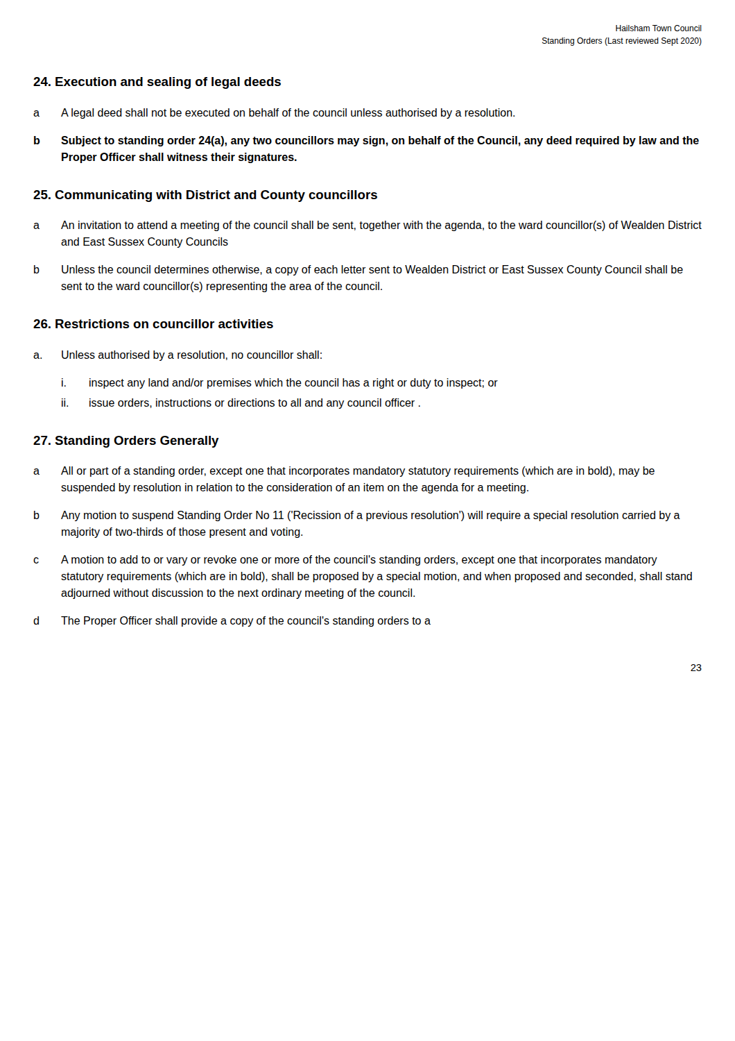Hailsham Town Council
Standing Orders (Last reviewed Sept 2020)
24. Execution and sealing of legal deeds
a
A legal deed shall not be executed on behalf of the council unless authorised by a resolution.
b
Subject to standing order 24(a), any two councillors may sign, on behalf of the Council, any deed required by law and the Proper Officer shall witness their signatures.
25. Communicating with District and County councillors
a
An invitation to attend a meeting of the council shall be sent, together with the agenda, to the ward councillor(s) of Wealden District and East Sussex County Councils
b
Unless the council determines otherwise, a copy of each letter sent to Wealden District or East Sussex County Council shall be sent to the ward councillor(s) representing the area of the council.
26. Restrictions on councillor activities
a.
Unless authorised by a resolution, no councillor shall:
i.
inspect any land and/or premises which the council has a right or duty to inspect; or
ii.
issue orders, instructions or directions to all and any council officer .
27. Standing Orders Generally
a
All or part of a standing order, except one that incorporates mandatory statutory requirements (which are in bold), may be suspended by resolution in relation to the consideration of an item on the agenda for a meeting.
b
Any motion to suspend Standing Order No 11 ('Recission of a previous resolution') will require a special resolution carried by a majority of two-thirds of those present and voting.
c
A motion to add to or vary or revoke one or more of the council's standing orders, except one that incorporates mandatory statutory requirements (which are in bold), shall be proposed by a special motion, and when proposed and seconded, shall stand adjourned without discussion to the next ordinary meeting of the council.
d
The Proper Officer shall provide a copy of the council's standing orders to a
23